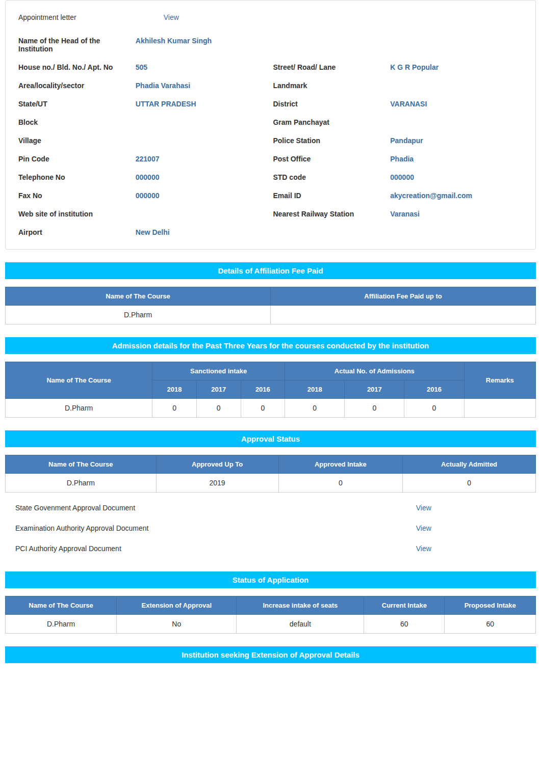| Appointment letter | View |
| Name of the Head of the Institution | Akhilesh Kumar Singh | | |
| House no./ Bld. No./ Apt. No | 505 | Street/ Road/ Lane | K G R Popular |
| Area/locality/sector | Phadia Varahasi | Landmark | |
| State/UT | UTTAR PRADESH | District | VARANASI |
| Block | | Gram Panchayat | |
| Village | | Police Station | Pandapur |
| Pin Code | 221007 | Post Office | Phadia |
| Telephone No | 000000 | STD code | 000000 |
| Fax No | 000000 | Email ID | akycreation@gmail.com |
| Web site of institution | | Nearest Railway Station | Varanasi |
| Airport | New Delhi | | |
Details of Affiliation Fee Paid
| Name of The Course | Affiliation Fee Paid up to |
| --- | --- |
| D.Pharm | |
Admission details for the Past Three Years for the courses conducted by the institution
| Name of The Course | Sanctioned intake | Actual No. of Admissions | Remarks |
| --- | --- | --- | --- |
| 2018 | 2017 | 2016 | 2018 | 2017 | 2016 |
| D.Pharm | 0 | 0 | 0 | 0 | 0 | 0 | |
Approval Status
| Name of The Course | Approved Up To | Approved Intake | Actually Admitted |
| --- | --- | --- | --- |
| D.Pharm | 2019 | 0 | 0 |
State Govenment Approval Document View
Examination Authority Approval Document View
PCI Authority Approval Document View
Status of Application
| Name of The Course | Extension of Approval | Increase intake of seats | Current Intake | Proposed Intake |
| --- | --- | --- | --- | --- |
| D.Pharm | No | default | 60 | 60 |
Institution seeking Extension of Approval Details